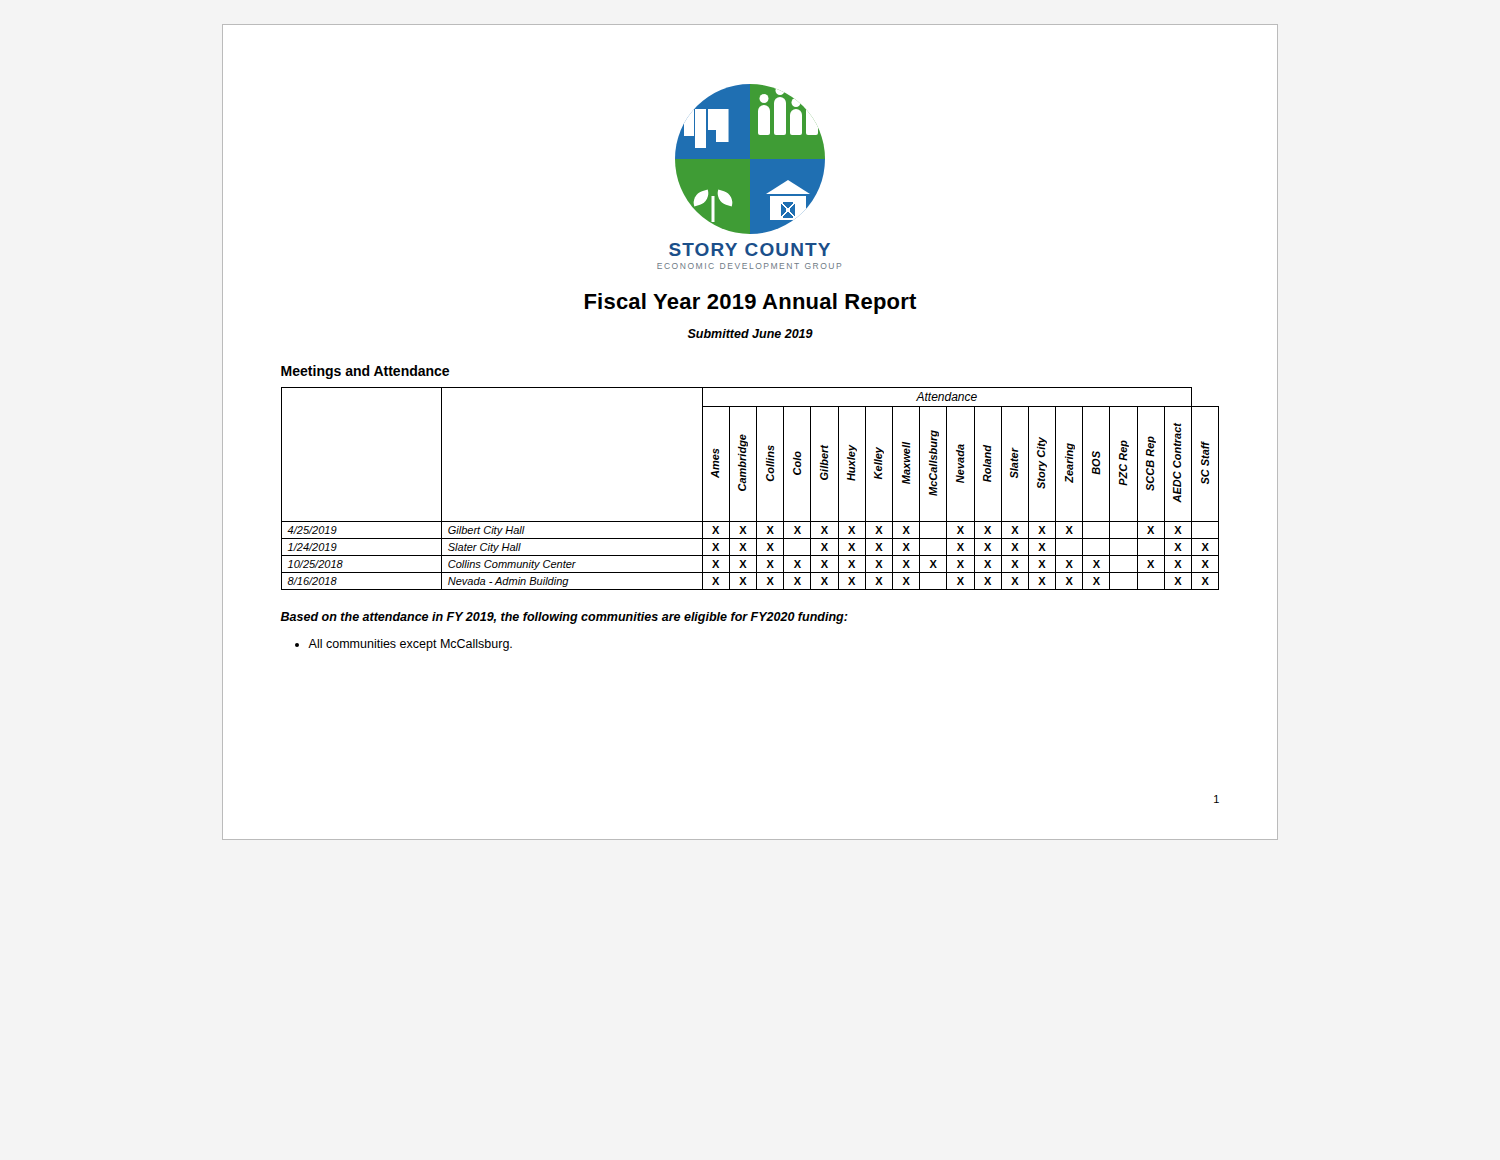STORY COUNTY
ECONOMIC DEVELOPMENT GROUP
Fiscal Year 2019 Annual Report
Submitted June 2019
Meetings and Attendance
| | | Attendance |
| --- | --- | --- |
| Ames | Cambridge | Collins | Colo | Gilbert | Huxley | Kelley | Maxwell | McCallsburg | Nevada | Roland | Slater | Story City | Zearing | BOS | PZC Rep | SCCB Rep | AEDC Contract | SC Staff |
| 4/25/2019 | Gilbert City Hall | X | X | X | X | X | X | X | X | | X | X | X | X | X | | | X | X | |
| 1/24/2019 | Slater City Hall | X | X | X | | X | X | X | X | | X | X | X | X | | | | | X | X |
| 10/25/2018 | Collins Community Center | X | X | X | X | X | X | X | X | X | X | X | X | X | X | X | | X | X | X |
| 8/16/2018 | Nevada - Admin Building | X | X | X | X | X | X | X | X | | X | X | X | X | X | X | | | X | X |
Based on the attendance in FY 2019, the following communities are eligible for FY2020 funding:
All communities except McCallsburg.
1